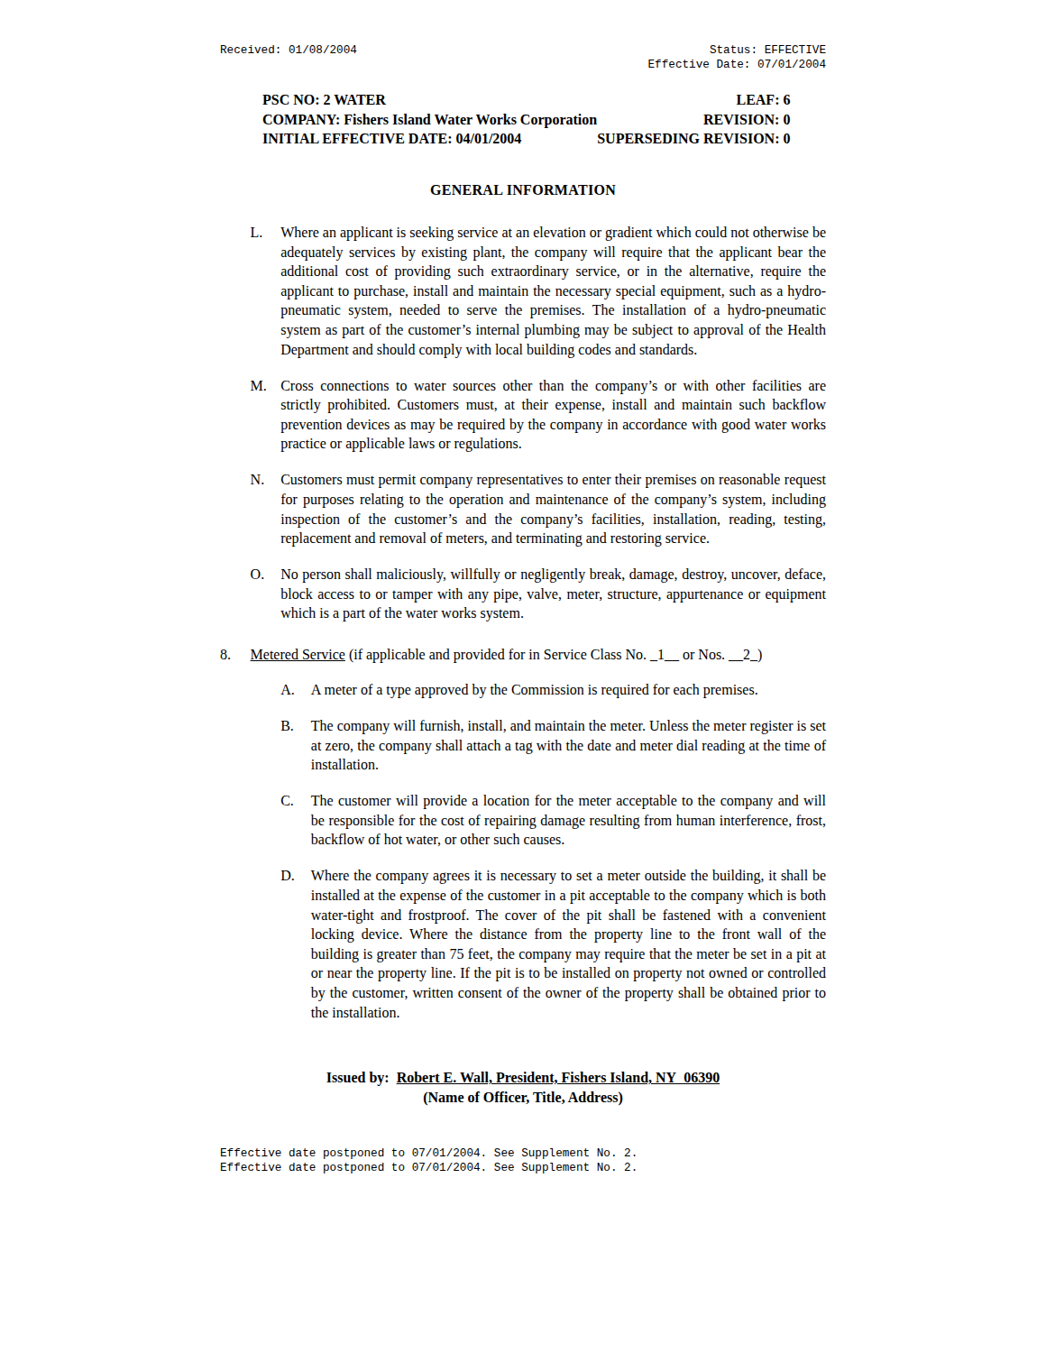Received: 01/08/2004
Status: EFFECTIVE Effective Date: 07/01/2004
| PSC NO: 2 WATER | LEAF: 6 |
| COMPANY: Fishers Island Water Works Corporation | REVISION: 0 |
| INITIAL EFFECTIVE DATE: 04/01/2004 | SUPERSEDING REVISION: 0 |
GENERAL INFORMATION
L. Where an applicant is seeking service at an elevation or gradient which could not otherwise be adequately services by existing plant, the company will require that the applicant bear the additional cost of providing such extraordinary service, or in the alternative, require the applicant to purchase, install and maintain the necessary special equipment, such as a hydro-pneumatic system, needed to serve the premises. The installation of a hydro-pneumatic system as part of the customer’s internal plumbing may be subject to approval of the Health Department and should comply with local building codes and standards.
M. Cross connections to water sources other than the company’s or with other facilities are strictly prohibited. Customers must, at their expense, install and maintain such backflow prevention devices as may be required by the company in accordance with good water works practice or applicable laws or regulations.
N. Customers must permit company representatives to enter their premises on reasonable request for purposes relating to the operation and maintenance of the company’s system, including inspection of the customer’s and the company’s facilities, installation, reading, testing, replacement and removal of meters, and terminating and restoring service.
O. No person shall maliciously, willfully or negligently break, damage, destroy, uncover, deface, block access to or tamper with any pipe, valve, meter, structure, appurtenance or equipment which is a part of the water works system.
8. Metered Service (if applicable and provided for in Service Class No. _1__ or Nos. __2_)
A. A meter of a type approved by the Commission is required for each premises.
B. The company will furnish, install, and maintain the meter. Unless the meter register is set at zero, the company shall attach a tag with the date and meter dial reading at the time of installation.
C. The customer will provide a location for the meter acceptable to the company and will be responsible for the cost of repairing damage resulting from human interference, frost, backflow of hot water, or other such causes.
D. Where the company agrees it is necessary to set a meter outside the building, it shall be installed at the expense of the customer in a pit acceptable to the company which is both water-tight and frostproof. The cover of the pit shall be fastened with a convenient locking device. Where the distance from the property line to the front wall of the building is greater than 75 feet, the company may require that the meter be set in a pit at or near the property line. If the pit is to be installed on property not owned or controlled by the customer, written consent of the owner of the property shall be obtained prior to the installation.
Issued by: Robert E. Wall, President, Fishers Island, NY 06390
(Name of Officer, Title, Address)
Effective date postponed to 07/01/2004. See Supplement No. 2. Effective date postponed to 07/01/2004. See Supplement No. 2.